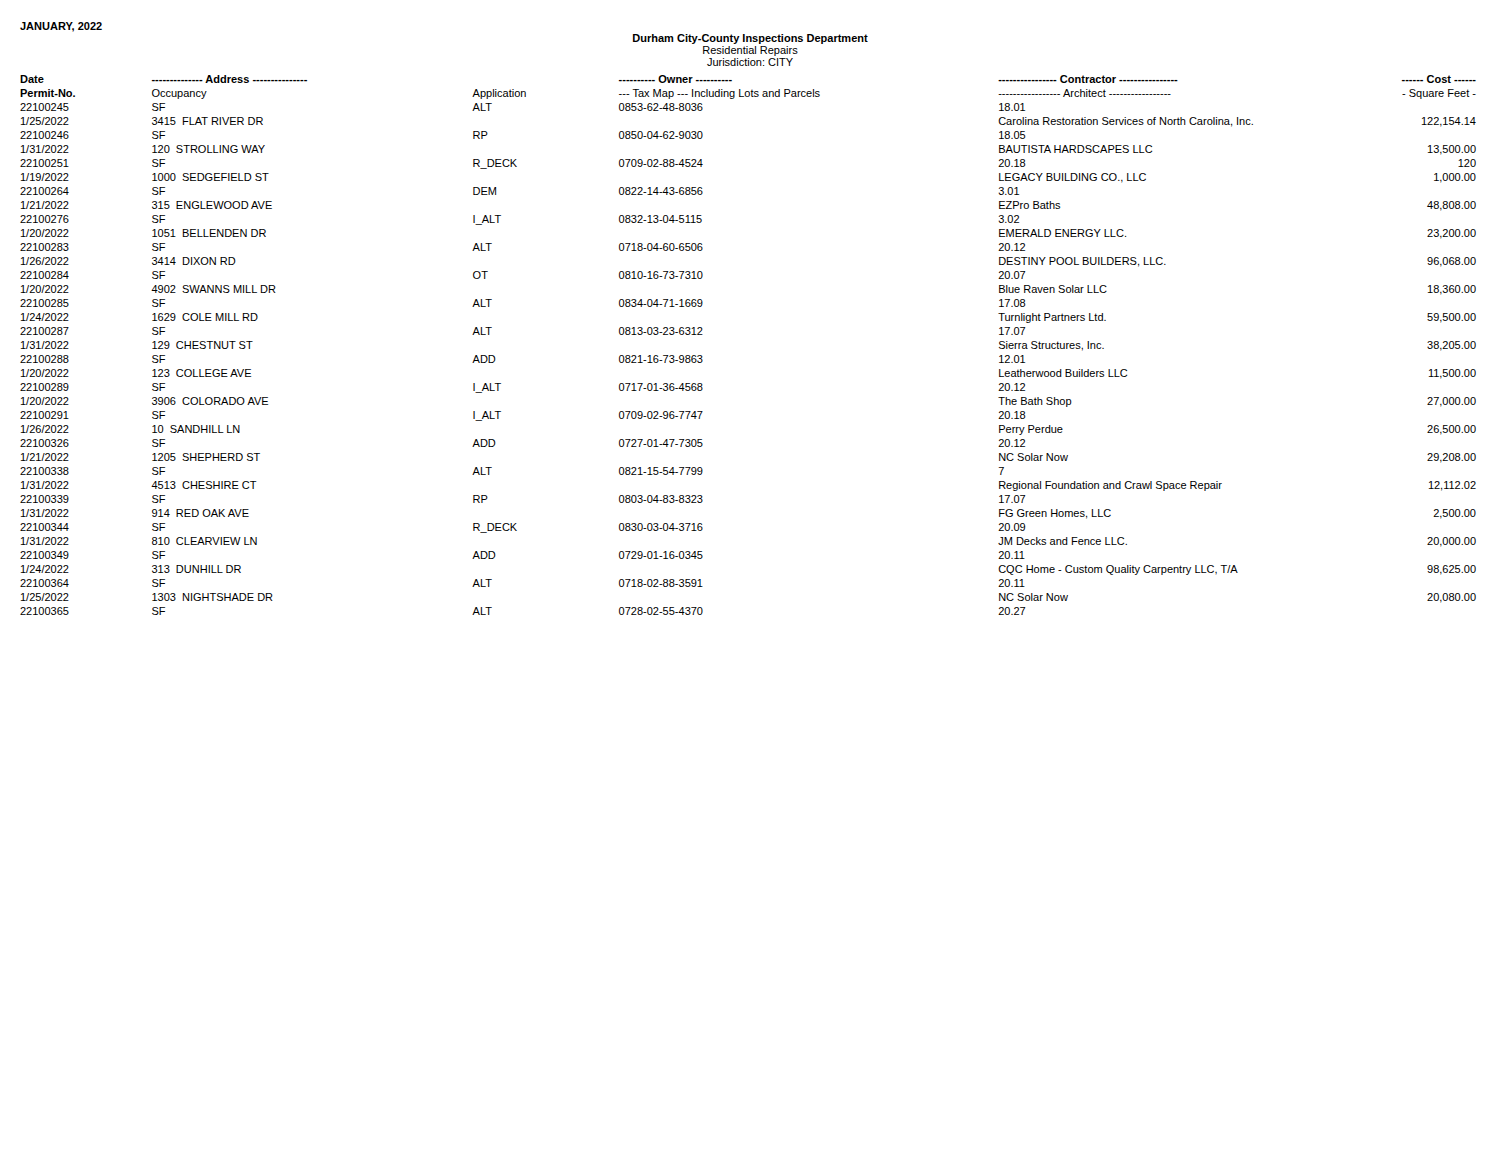JANUARY, 2022
Durham City-County Inspections Department
Residential Repairs
Jurisdiction: CITY
| Date | -------------- Address --------------- | | ---------- Owner ---------- | ---------------- Contractor ---------------- | ------ Cost ------ |
| --- | --- | --- | --- | --- | --- |
| Permit-No. | Occupancy | Application | --- Tax Map --- Including Lots and Parcels | ----------------- Architect ----------------- | - Square Feet - |
| 22100245 | SF | ALT | 0853-62-48-8036 | 18.01 | |
| 1/25/2022 | 3415 FLAT RIVER DR | | | Carolina Restoration Services of North Carolina, Inc. | 122,154.14 |
| 22100246 | SF | RP | 0850-04-62-9030 | 18.05 | |
| 1/31/2022 | 120 STROLLING WAY | | | BAUTISTA HARDSCAPES LLC | 13,500.00 |
| 22100251 | SF | R_DECK | 0709-02-88-4524 | 20.18 | 120 |
| 1/19/2022 | 1000 SEDGEFIELD ST | | | LEGACY BUILDING CO., LLC | 1,000.00 |
| 22100264 | SF | DEM | 0822-14-43-6856 | 3.01 | |
| 1/21/2022 | 315 ENGLEWOOD AVE | | | EZPro Baths | 48,808.00 |
| 22100276 | SF | I_ALT | 0832-13-04-5115 | 3.02 | |
| 1/20/2022 | 1051 BELLENDEN DR | | | EMERALD ENERGY LLC. | 23,200.00 |
| 22100283 | SF | ALT | 0718-04-60-6506 | 20.12 | |
| 1/26/2022 | 3414 DIXON RD | | | DESTINY POOL BUILDERS, LLC. | 96,068.00 |
| 22100284 | SF | OT | 0810-16-73-7310 | 20.07 | |
| 1/20/2022 | 4902 SWANNS MILL DR | | | Blue Raven Solar LLC | 18,360.00 |
| 22100285 | SF | ALT | 0834-04-71-1669 | 17.08 | |
| 1/24/2022 | 1629 COLE MILL RD | | | Turnlight Partners Ltd. | 59,500.00 |
| 22100287 | SF | ALT | 0813-03-23-6312 | 17.07 | |
| 1/31/2022 | 129 CHESTNUT ST | | | Sierra Structures, Inc. | 38,205.00 |
| 22100288 | SF | ADD | 0821-16-73-9863 | 12.01 | |
| 1/20/2022 | 123 COLLEGE AVE | | | Leatherwood Builders LLC | 11,500.00 |
| 22100289 | SF | I_ALT | 0717-01-36-4568 | 20.12 | |
| 1/20/2022 | 3906 COLORADO AVE | | | The Bath Shop | 27,000.00 |
| 22100291 | SF | I_ALT | 0709-02-96-7747 | 20.18 | |
| 1/26/2022 | 10 SANDHILL LN | | | Perry Perdue | 26,500.00 |
| 22100326 | SF | ADD | 0727-01-47-7305 | 20.12 | |
| 1/21/2022 | 1205 SHEPHERD ST | | | NC Solar Now | 29,208.00 |
| 22100338 | SF | ALT | 0821-15-54-7799 | 7 | |
| 1/31/2022 | 4513 CHESHIRE CT | | | Regional Foundation and Crawl Space Repair | 12,112.02 |
| 22100339 | SF | RP | 0803-04-83-8323 | 17.07 | |
| 1/31/2022 | 914 RED OAK AVE | | | FG Green Homes, LLC | 2,500.00 |
| 22100344 | SF | R_DECK | 0830-03-04-3716 | 20.09 | |
| 1/31/2022 | 810 CLEARVIEW LN | | | JM Decks and Fence LLC. | 20,000.00 |
| 22100349 | SF | ADD | 0729-01-16-0345 | 20.11 | |
| 1/24/2022 | 313 DUNHILL DR | | | CQC Home - Custom Quality Carpentry LLC, T/A | 98,625.00 |
| 22100364 | SF | ALT | 0718-02-88-3591 | 20.11 | |
| 1/25/2022 | 1303 NIGHTSHADE DR | | | NC Solar Now | 20,080.00 |
| 22100365 | SF | ALT | 0728-02-55-4370 | 20.27 | |